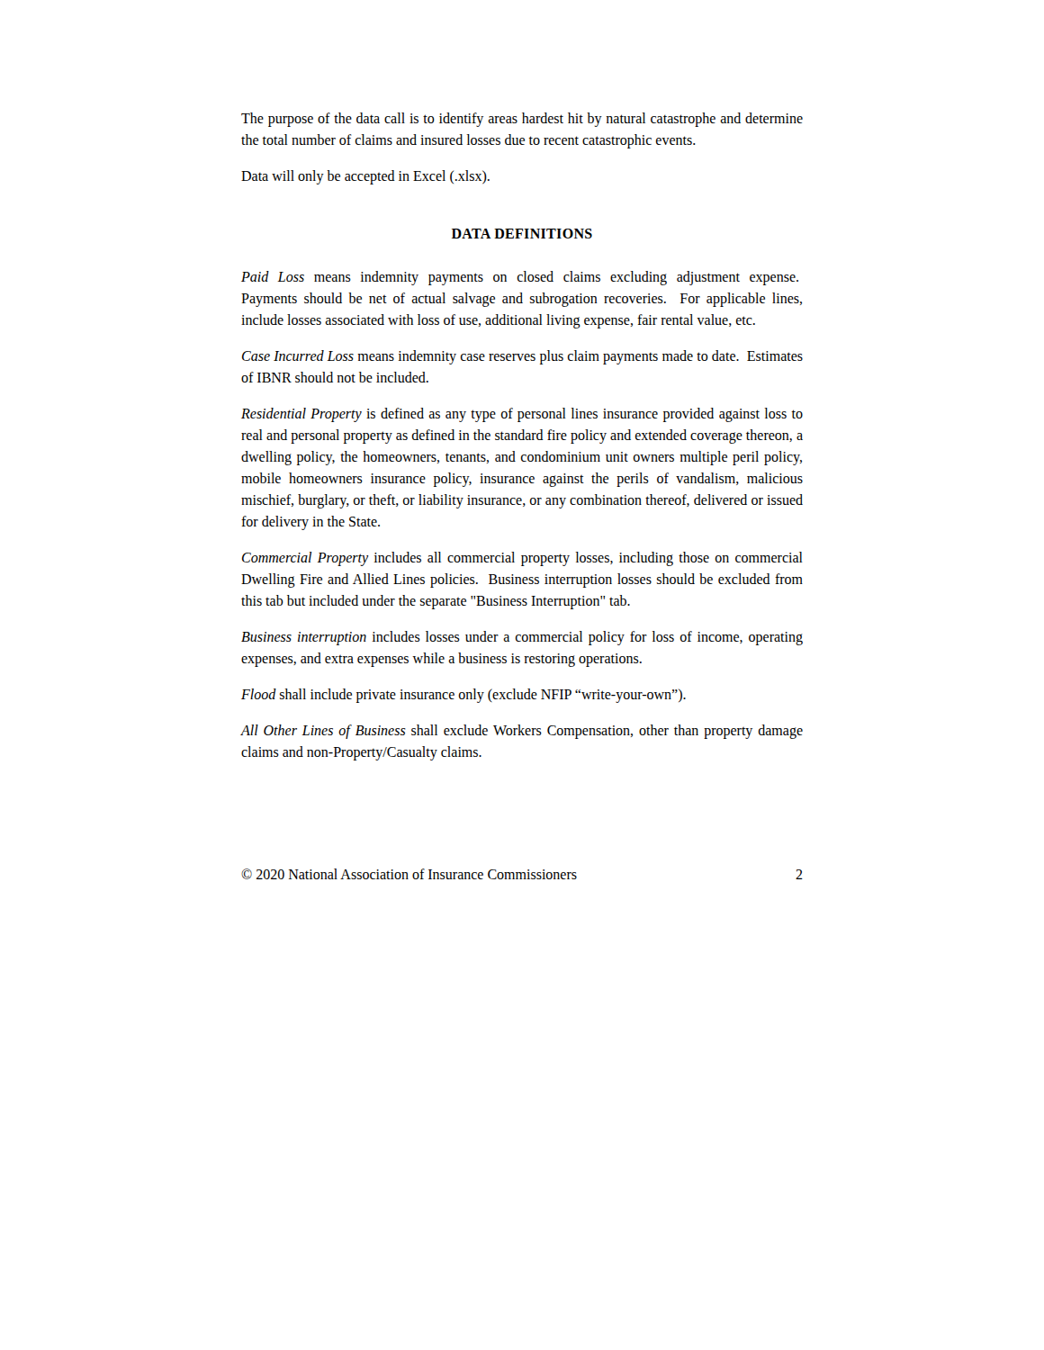The purpose of the data call is to identify areas hardest hit by natural catastrophe and determine the total number of claims and insured losses due to recent catastrophic events.
Data will only be accepted in Excel (.xlsx).
DATA DEFINITIONS
Paid Loss means indemnity payments on closed claims excluding adjustment expense. Payments should be net of actual salvage and subrogation recoveries. For applicable lines, include losses associated with loss of use, additional living expense, fair rental value, etc.
Case Incurred Loss means indemnity case reserves plus claim payments made to date. Estimates of IBNR should not be included.
Residential Property is defined as any type of personal lines insurance provided against loss to real and personal property as defined in the standard fire policy and extended coverage thereon, a dwelling policy, the homeowners, tenants, and condominium unit owners multiple peril policy, mobile homeowners insurance policy, insurance against the perils of vandalism, malicious mischief, burglary, or theft, or liability insurance, or any combination thereof, delivered or issued for delivery in the State.
Commercial Property includes all commercial property losses, including those on commercial Dwelling Fire and Allied Lines policies. Business interruption losses should be excluded from this tab but included under the separate "Business Interruption" tab.
Business interruption includes losses under a commercial policy for loss of income, operating expenses, and extra expenses while a business is restoring operations.
Flood shall include private insurance only (exclude NFIP “write-your-own”).
All Other Lines of Business shall exclude Workers Compensation, other than property damage claims and non-Property/Casualty claims.
© 2020 National Association of Insurance Commissioners 2